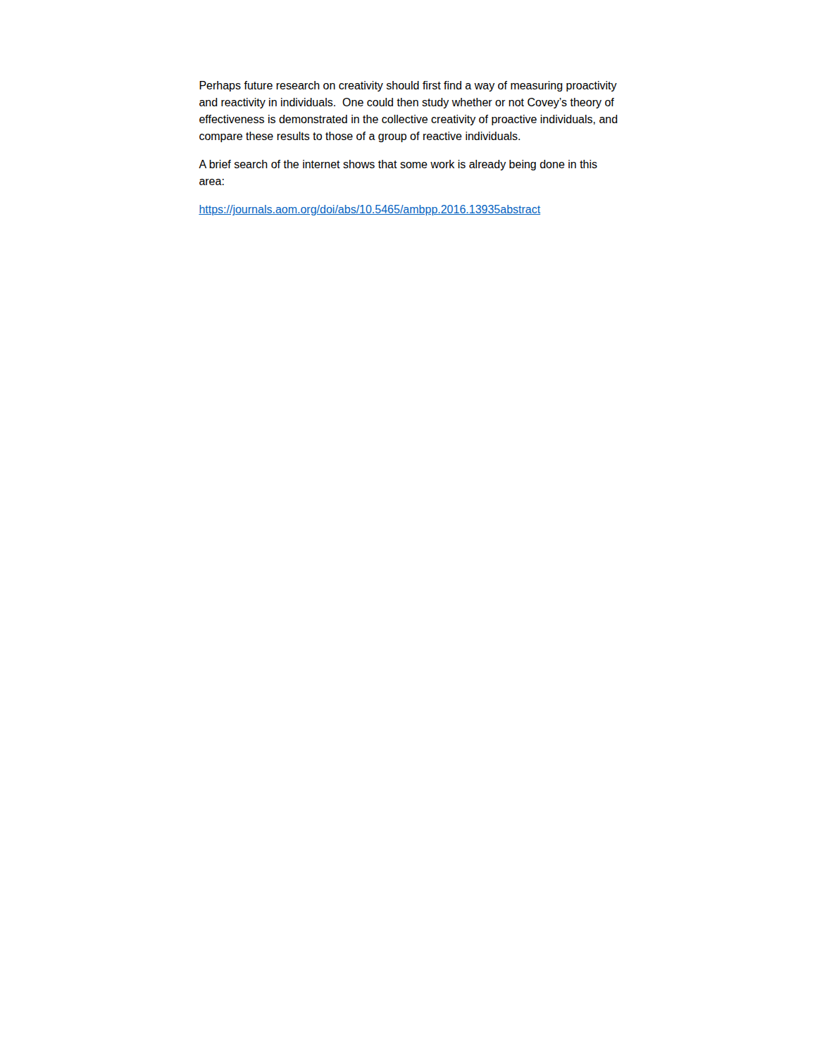Perhaps future research on creativity should first find a way of measuring proactivity and reactivity in individuals. One could then study whether or not Covey’s theory of effectiveness is demonstrated in the collective creativity of proactive individuals, and compare these results to those of a group of reactive individuals.
A brief search of the internet shows that some work is already being done in this area:
https://journals.aom.org/doi/abs/10.5465/ambpp.2016.13935abstract